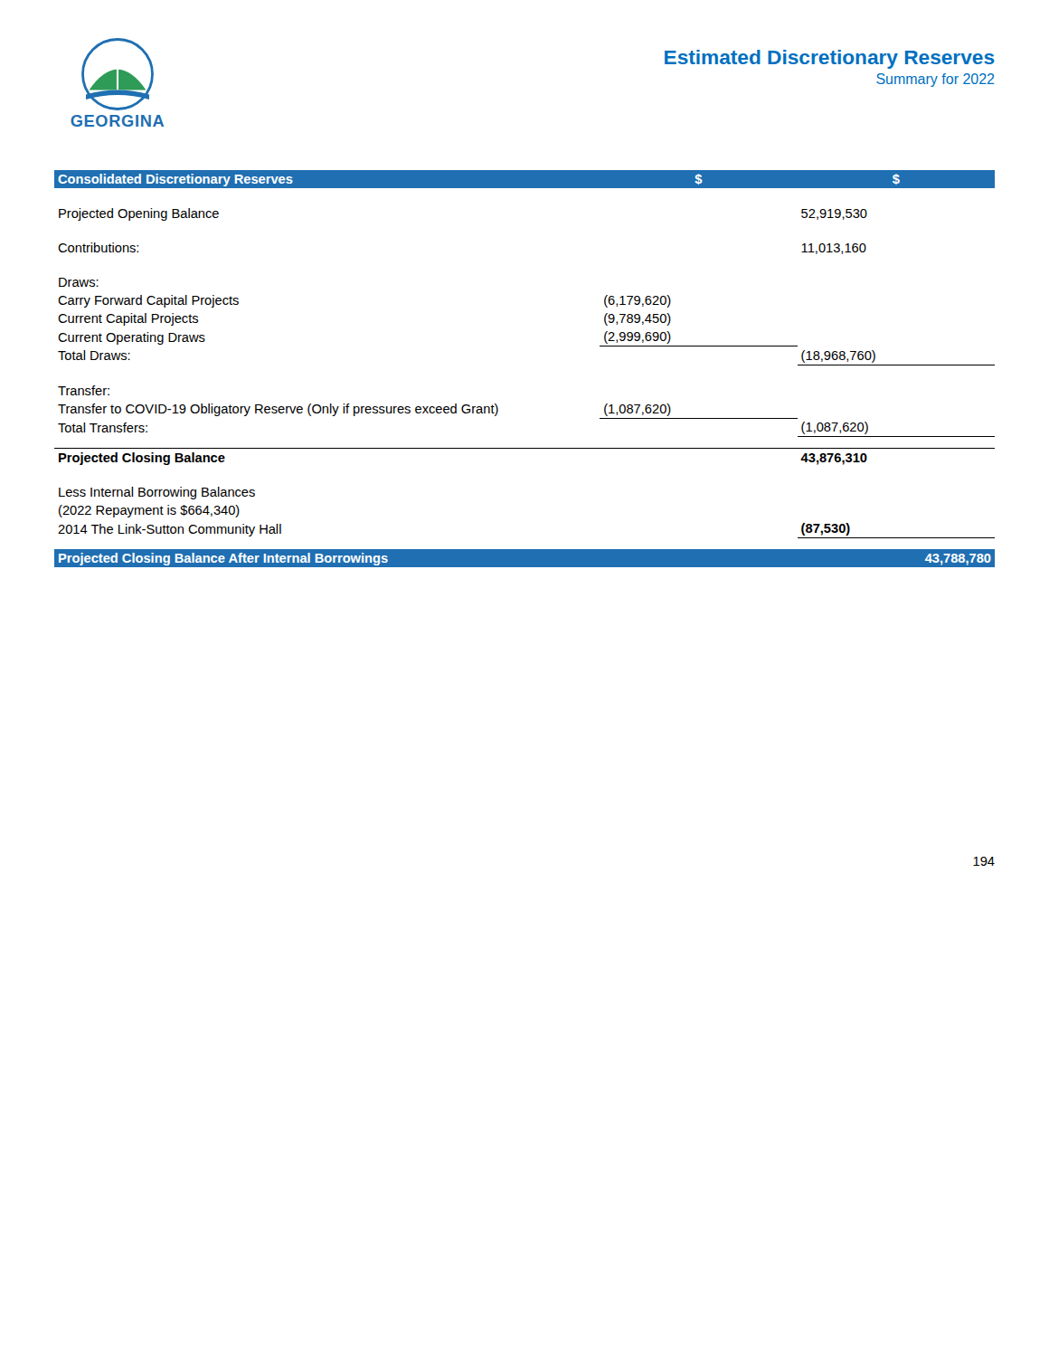GEORGINA
Estimated Discretionary Reserves
Summary for 2022
| Consolidated Discretionary Reserves | $ | $ |
| Projected Opening Balance | | 52,919,530 |
| Contributions: | | 11,013,160 |
| Draws: | | |
| Carry Forward Capital Projects | (6,179,620) | |
| Current Capital Projects | (9,789,450) | |
| Current Operating Draws | (2,999,690) | |
| Total Draws: | | (18,968,760) |
| Transfer: | | |
| Transfer to COVID-19 Obligatory Reserve (Only if pressures exceed Grant) | (1,087,620) | |
| Total Transfers: | | (1,087,620) |
| Projected Closing Balance | | 43,876,310 |
| Less Internal Borrowing Balances | | |
| (2022 Repayment is $664,340) | | |
| 2014 The Link-Sutton Community Hall | | (87,530) |
| Projected Closing Balance After Internal Borrowings | | 43,788,780 |
194